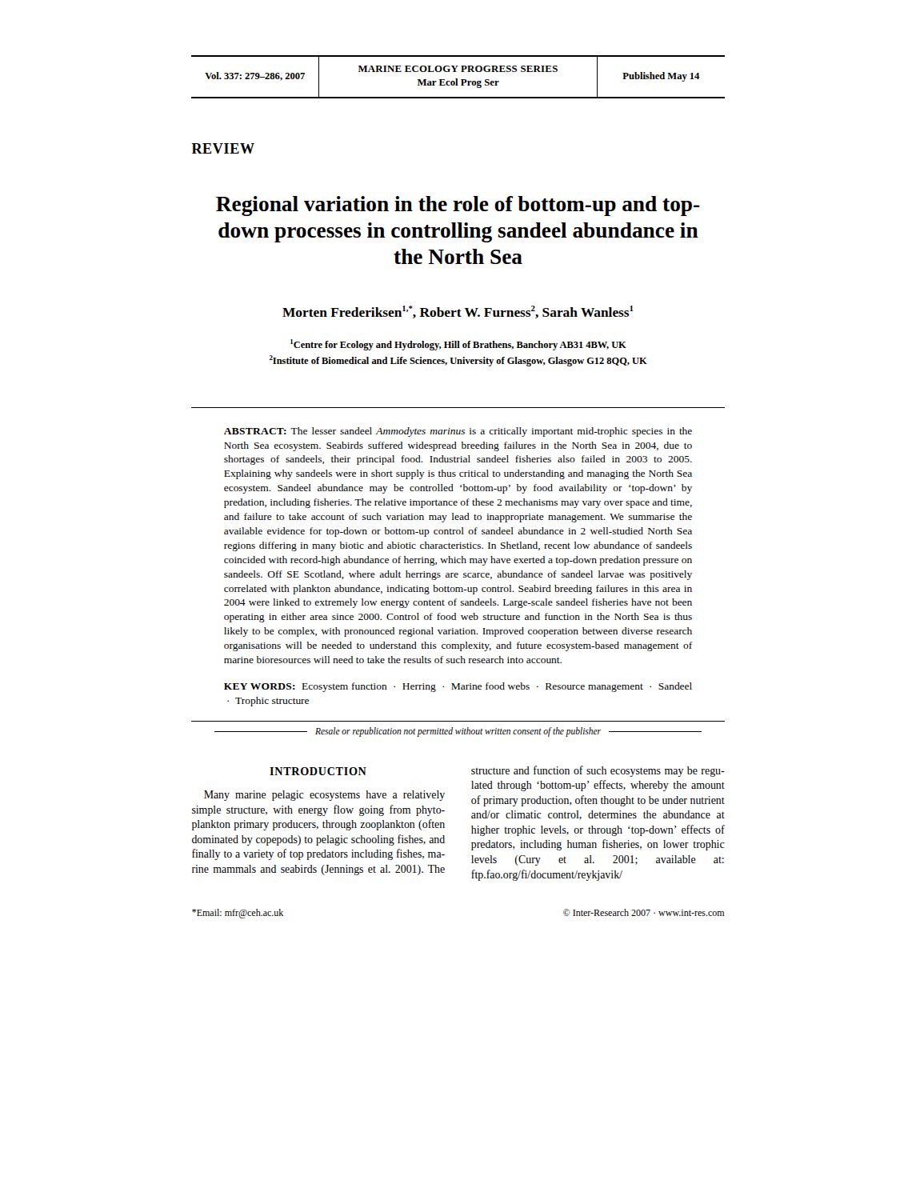Vol. 337: 279–286, 2007
MARINE ECOLOGY PROGRESS SERIES
Mar Ecol Prog Ser
Published May 14
REVIEW
Regional variation in the role of bottom-up and top-down processes in controlling sandeel abundance in the North Sea
Morten Frederiksen1,*, Robert W. Furness2, Sarah Wanless1
1Centre for Ecology and Hydrology, Hill of Brathens, Banchory AB31 4BW, UK
2Institute of Biomedical and Life Sciences, University of Glasgow, Glasgow G12 8QQ, UK
ABSTRACT: The lesser sandeel Ammodytes marinus is a critically important mid-trophic species in the North Sea ecosystem. Seabirds suffered widespread breeding failures in the North Sea in 2004, due to shortages of sandeels, their principal food. Industrial sandeel fisheries also failed in 2003 to 2005. Explaining why sandeels were in short supply is thus critical to understanding and managing the North Sea ecosystem. Sandeel abundance may be controlled ‘bottom-up’ by food availability or ‘top-down’ by predation, including fisheries. The relative importance of these 2 mechanisms may vary over space and time, and failure to take account of such variation may lead to inappropriate management. We summarise the available evidence for top-down or bottom-up control of sandeel abundance in 2 well-studied North Sea regions differing in many biotic and abiotic characteristics. In Shetland, recent low abundance of sandeels coincided with record-high abundance of herring, which may have exerted a top-down predation pressure on sandeels. Off SE Scotland, where adult herrings are scarce, abundance of sandeel larvae was positively correlated with plankton abundance, indicating bottom-up control. Seabird breeding failures in this area in 2004 were linked to extremely low energy content of sandeels. Large-scale sandeel fisheries have not been operating in either area since 2000. Control of food web structure and function in the North Sea is thus likely to be complex, with pronounced regional variation. Improved cooperation between diverse research organisations will be needed to understand this complexity, and future ecosystem-based management of marine bioresources will need to take the results of such research into account.
KEY WORDS: Ecosystem function · Herring · Marine food webs · Resource management · Sandeel · Trophic structure
Resale or republication not permitted without written consent of the publisher
INTRODUCTION
Many marine pelagic ecosystems have a relatively simple structure, with energy flow going from phytoplankton primary producers, through zooplankton (often dominated by copepods) to pelagic schooling fishes, and finally to a variety of top predators including fishes, marine mammals and seabirds (Jennings et al. 2001). The structure and function of such ecosystems may be regulated through ‘bottom-up’ effects, whereby the amount of primary production, often thought to be under nutrient and/or climatic control, determines the abundance at higher trophic levels, or through ‘top-down’ effects of predators, including human fisheries, on lower trophic levels (Cury et al. 2001; available at: ftp.fao.org/fi/document/reykjavik/
*Email: mfr@ceh.ac.uk
© Inter-Research 2007 · www.int-res.com